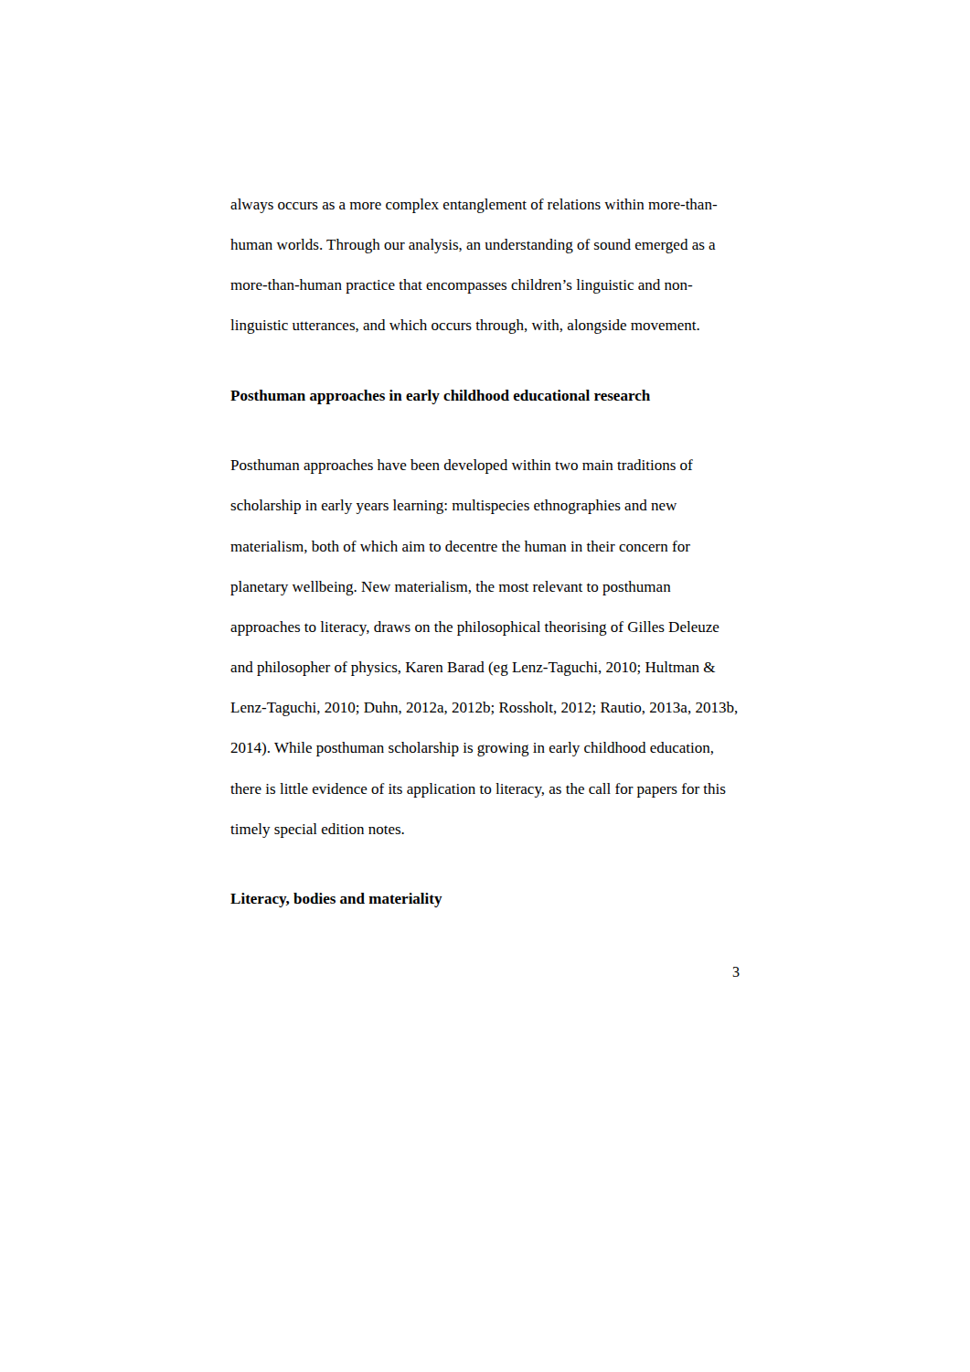always occurs as a more complex entanglement of relations within more-than-human worlds. Through our analysis, an understanding of sound emerged as a more-than-human practice that encompasses children’s linguistic and non-linguistic utterances, and which occurs through, with, alongside movement.
Posthuman approaches in early childhood educational research
Posthuman approaches have been developed within two main traditions of scholarship in early years learning: multispecies ethnographies and new materialism, both of which aim to decentre the human in their concern for planetary wellbeing. New materialism, the most relevant to posthuman approaches to literacy, draws on the philosophical theorising of Gilles Deleuze and philosopher of physics, Karen Barad (eg Lenz-Taguchi, 2010; Hultman & Lenz-Taguchi, 2010; Duhn, 2012a, 2012b; Rossholt, 2012; Rautio, 2013a, 2013b, 2014). While posthuman scholarship is growing in early childhood education, there is little evidence of its application to literacy, as the call for papers for this timely special edition notes.
Literacy, bodies and materiality
3